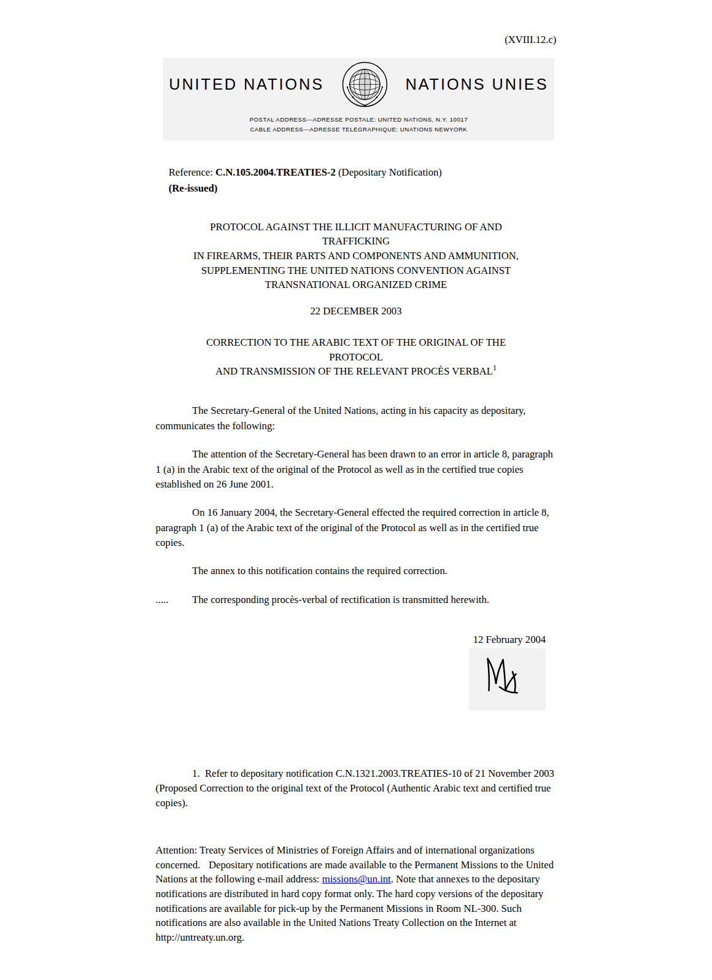(XVIII.12.c)
UNITED NATIONS
NATIONS UNIES
POSTAL ADDRESS—ADRESSE POSTALE: UNITED NATIONS, N.Y. 10017
CABLE ADDRESS—ADRESSE TELEGRAPHIQUE: UNATIONS NEWYORK
Reference: C.N.105.2004.TREATIES‑2 (Depositary Notification)
(Re-issued)
PROTOCOL AGAINST THE ILLICIT MANUFACTURING OF AND TRAFFICKING IN FIREARMS, THEIR PARTS AND COMPONENTS AND AMMUNITION, SUPPLEMENTING THE UNITED NATIONS CONVENTION AGAINST TRANSNATIONAL ORGANIZED CRIME
22 DECEMBER 2003
CORRECTION TO THE ARABIC TEXT OF THE ORIGINAL OF THE PROTOCOL AND TRANSMISSION OF THE RELEVANT PROCÈS VERBAL1
The Secretary‑General of the United Nations, acting in his capacity as depositary, communicates the following:
The attention of the Secretary‑General has been drawn to an error in article 8, paragraph 1 (a) in the Arabic text of the original of the Protocol as well as in the certified true copies established on 26 June 2001.
On 16 January 2004, the Secretary‑General effected the required correction in article 8, paragraph 1 (a) of the Arabic text of the original of the Protocol as well as in the certified true copies.
The annex to this notification contains the required correction.
..... The corresponding procès‑verbal of rectification is transmitted herewith.
12 February 2004
1. Refer to depositary notification C.N.1321.2003.TREATIES‑10 of 21 November 2003 (Proposed Correction to the original text of the Protocol (Authentic Arabic text and certified true copies).
Attention: Treaty Services of Ministries of Foreign Affairs and of international organizations concerned. Depositary notifications are made available to the Permanent Missions to the United Nations at the following e-mail address: missions@un.int. Note that annexes to the depositary notifications are distributed in hard copy format only. The hard copy versions of the depositary notifications are available for pick-up by the Permanent Missions in Room NL-300. Such notifications are also available in the United Nations Treaty Collection on the Internet at http://untreaty.un.org.